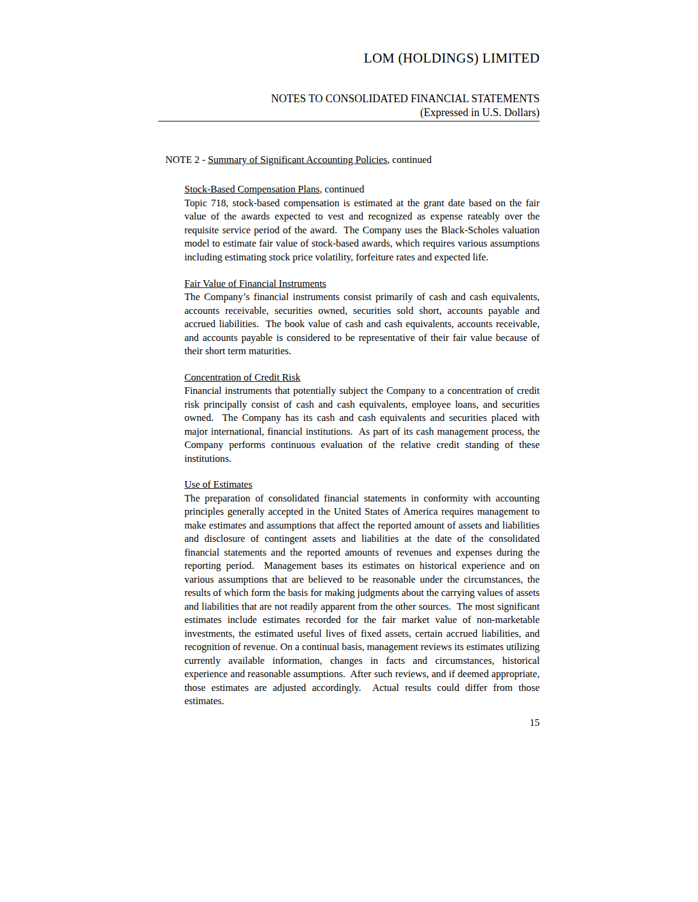LOM (HOLDINGS) LIMITED
NOTES TO CONSOLIDATED FINANCIAL STATEMENTS (Expressed in U.S. Dollars)
NOTE 2 - Summary of Significant Accounting Policies, continued
Stock-Based Compensation Plans, continued
Topic 718, stock-based compensation is estimated at the grant date based on the fair value of the awards expected to vest and recognized as expense rateably over the requisite service period of the award. The Company uses the Black-Scholes valuation model to estimate fair value of stock-based awards, which requires various assumptions including estimating stock price volatility, forfeiture rates and expected life.
Fair Value of Financial Instruments
The Company’s financial instruments consist primarily of cash and cash equivalents, accounts receivable, securities owned, securities sold short, accounts payable and accrued liabilities. The book value of cash and cash equivalents, accounts receivable, and accounts payable is considered to be representative of their fair value because of their short term maturities.
Concentration of Credit Risk
Financial instruments that potentially subject the Company to a concentration of credit risk principally consist of cash and cash equivalents, employee loans, and securities owned. The Company has its cash and cash equivalents and securities placed with major international, financial institutions. As part of its cash management process, the Company performs continuous evaluation of the relative credit standing of these institutions.
Use of Estimates
The preparation of consolidated financial statements in conformity with accounting principles generally accepted in the United States of America requires management to make estimates and assumptions that affect the reported amount of assets and liabilities and disclosure of contingent assets and liabilities at the date of the consolidated financial statements and the reported amounts of revenues and expenses during the reporting period. Management bases its estimates on historical experience and on various assumptions that are believed to be reasonable under the circumstances, the results of which form the basis for making judgments about the carrying values of assets and liabilities that are not readily apparent from the other sources. The most significant estimates include estimates recorded for the fair market value of non-marketable investments, the estimated useful lives of fixed assets, certain accrued liabilities, and recognition of revenue. On a continual basis, management reviews its estimates utilizing currently available information, changes in facts and circumstances, historical experience and reasonable assumptions. After such reviews, and if deemed appropriate, those estimates are adjusted accordingly. Actual results could differ from those estimates.
15